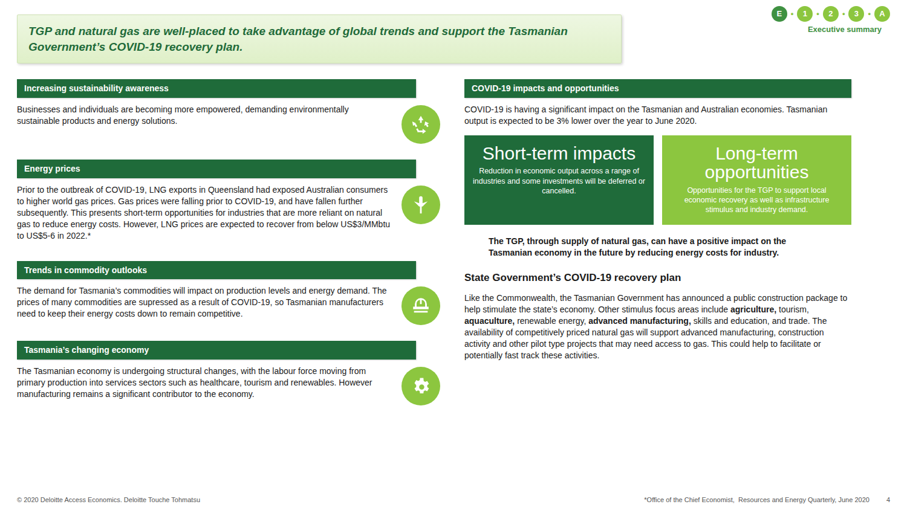E • 1 • 2 • 3 • A
Executive summary
TGP and natural gas are well-placed to take advantage of global trends and support the Tasmanian Government’s COVID-19 recovery plan.
Increasing sustainability awareness
Businesses and individuals are becoming more empowered, demanding environmentally sustainable products and energy solutions.
Energy prices
Prior to the outbreak of COVID-19, LNG exports in Queensland had exposed Australian consumers to higher world gas prices. Gas prices were falling prior to COVID-19, and have fallen further subsequently. This presents short-term opportunities for industries that are more reliant on natural gas to reduce energy costs. However, LNG prices are expected to recover from below US$3/MMbtu to US$5-6 in 2022.*
Trends in commodity outlooks
The demand for Tasmania’s commodities will impact on production levels and energy demand. The prices of many commodities are supressed as a result of COVID-19, so Tasmanian manufacturers need to keep their energy costs down to remain competitive.
Tasmania’s changing economy
The Tasmanian economy is undergoing structural changes, with the labour force moving from primary production into services sectors such as healthcare, tourism and renewables. However manufacturing remains a significant contributor to the economy.
COVID-19 impacts and opportunities
COVID-19 is having a significant impact on the Tasmanian and Australian economies. Tasmanian output is expected to be 3% lower over the year to June 2020.
Short-term impacts
Reduction in economic output across a range of industries and some investments will be deferred or cancelled.
Long-term opportunities
Opportunities for the TGP to support local economic recovery as well as infrastructure stimulus and industry demand.
The TGP, through supply of natural gas, can have a positive impact on the Tasmanian economy in the future by reducing energy costs for industry.
State Government’s COVID-19 recovery plan
Like the Commonwealth, the Tasmanian Government has announced a public construction package to help stimulate the state’s economy. Other stimulus focus areas include agriculture, tourism, aquaculture, renewable energy, advanced manufacturing, skills and education, and trade. The availability of competitively priced natural gas will support advanced manufacturing, construction activity and other pilot type projects that may need access to gas. This could help to facilitate or potentially fast track these activities.
© 2020 Deloitte Access Economics. Deloitte Touche Tohmatsu
*Office of the Chief Economist, Resources and Energy Quarterly, June 2020 4